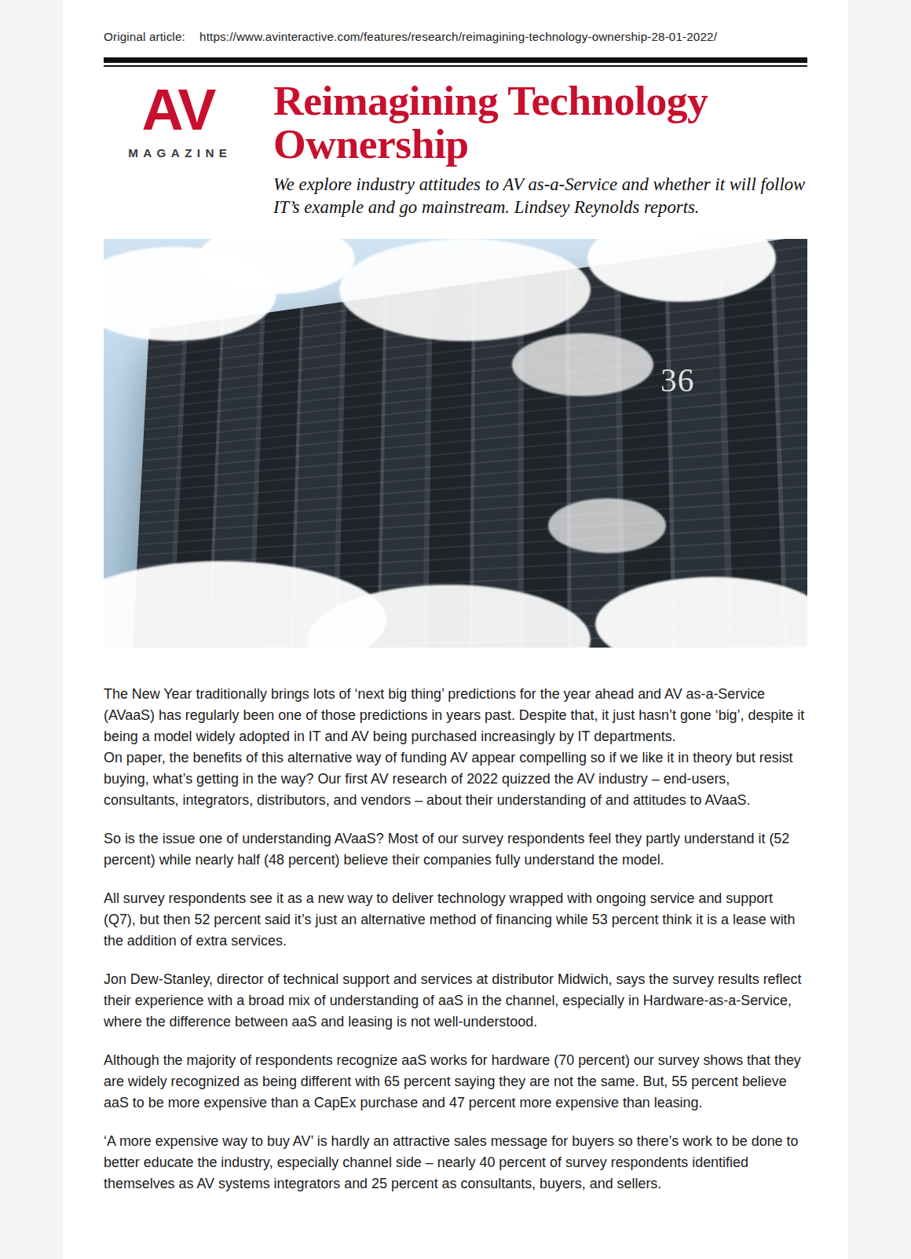Original article: https://www.avinteractive.com/features/research/reimagining-technology-ownership-28-01-2022/
AV MAGAZINE
Reimagining Technology Ownership
We explore industry attitudes to AV as-a-Service and whether it will follow IT’s example and go mainstream. Lindsey Reynolds reports.
36
The New Year traditionally brings lots of ‘next big thing’ predictions for the year ahead and AV as-a-Service (AVaaS) has regularly been one of those predictions in years past. Despite that, it just hasn’t gone ‘big’, despite it being a model widely adopted in IT and AV being purchased increasingly by IT departments.
On paper, the benefits of this alternative way of funding AV appear compelling so if we like it in theory but resist buying, what’s getting in the way? Our first AV research of 2022 quizzed the AV industry – end-users, consultants, integrators, distributors, and vendors – about their understanding of and attitudes to AVaaS.
So is the issue one of understanding AVaaS? Most of our survey respondents feel they partly understand it (52 percent) while nearly half (48 percent) believe their companies fully understand the model.
All survey respondents see it as a new way to deliver technology wrapped with ongoing service and support (Q7), but then 52 percent said it’s just an alternative method of financing while 53 percent think it is a lease with the addition of extra services.
Jon Dew-Stanley, director of technical support and services at distributor Midwich, says the survey results reflect their experience with a broad mix of understanding of aaS in the channel, especially in Hardware-as-a-Service, where the difference between aaS and leasing is not well-understood.
Although the majority of respondents recognize aaS works for hardware (70 percent) our survey shows that they are widely recognized as being different with 65 percent saying they are not the same. But, 55 percent believe aaS to be more expensive than a CapEx purchase and 47 percent more expensive than leasing.
‘A more expensive way to buy AV’ is hardly an attractive sales message for buyers so there’s work to be done to better educate the industry, especially channel side – nearly 40 percent of survey respondents identified themselves as AV systems integrators and 25 percent as consultants, buyers, and sellers.